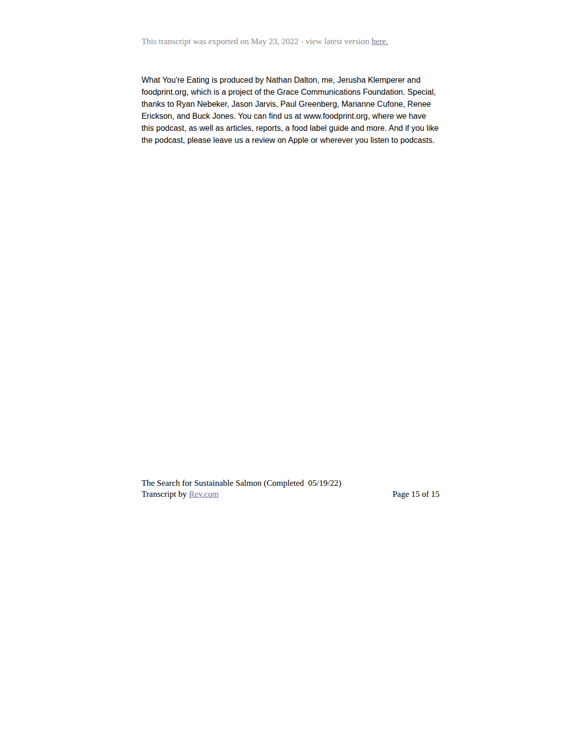This transcript was exported on May 23, 2022 - view latest version here.
What You're Eating is produced by Nathan Dalton, me, Jerusha Klemperer and foodprint.org, which is a project of the Grace Communications Foundation. Special, thanks to Ryan Nebeker, Jason Jarvis, Paul Greenberg, Marianne Cufone, Renee Erickson, and Buck Jones. You can find us at www.foodprint.org, where we have this podcast, as well as articles, reports, a food label guide and more. And if you like the podcast, please leave us a review on Apple or wherever you listen to podcasts.
The Search for Sustainable Salmon (Completed 05/19/22)
Transcript by Rev.com
Page 15 of 15